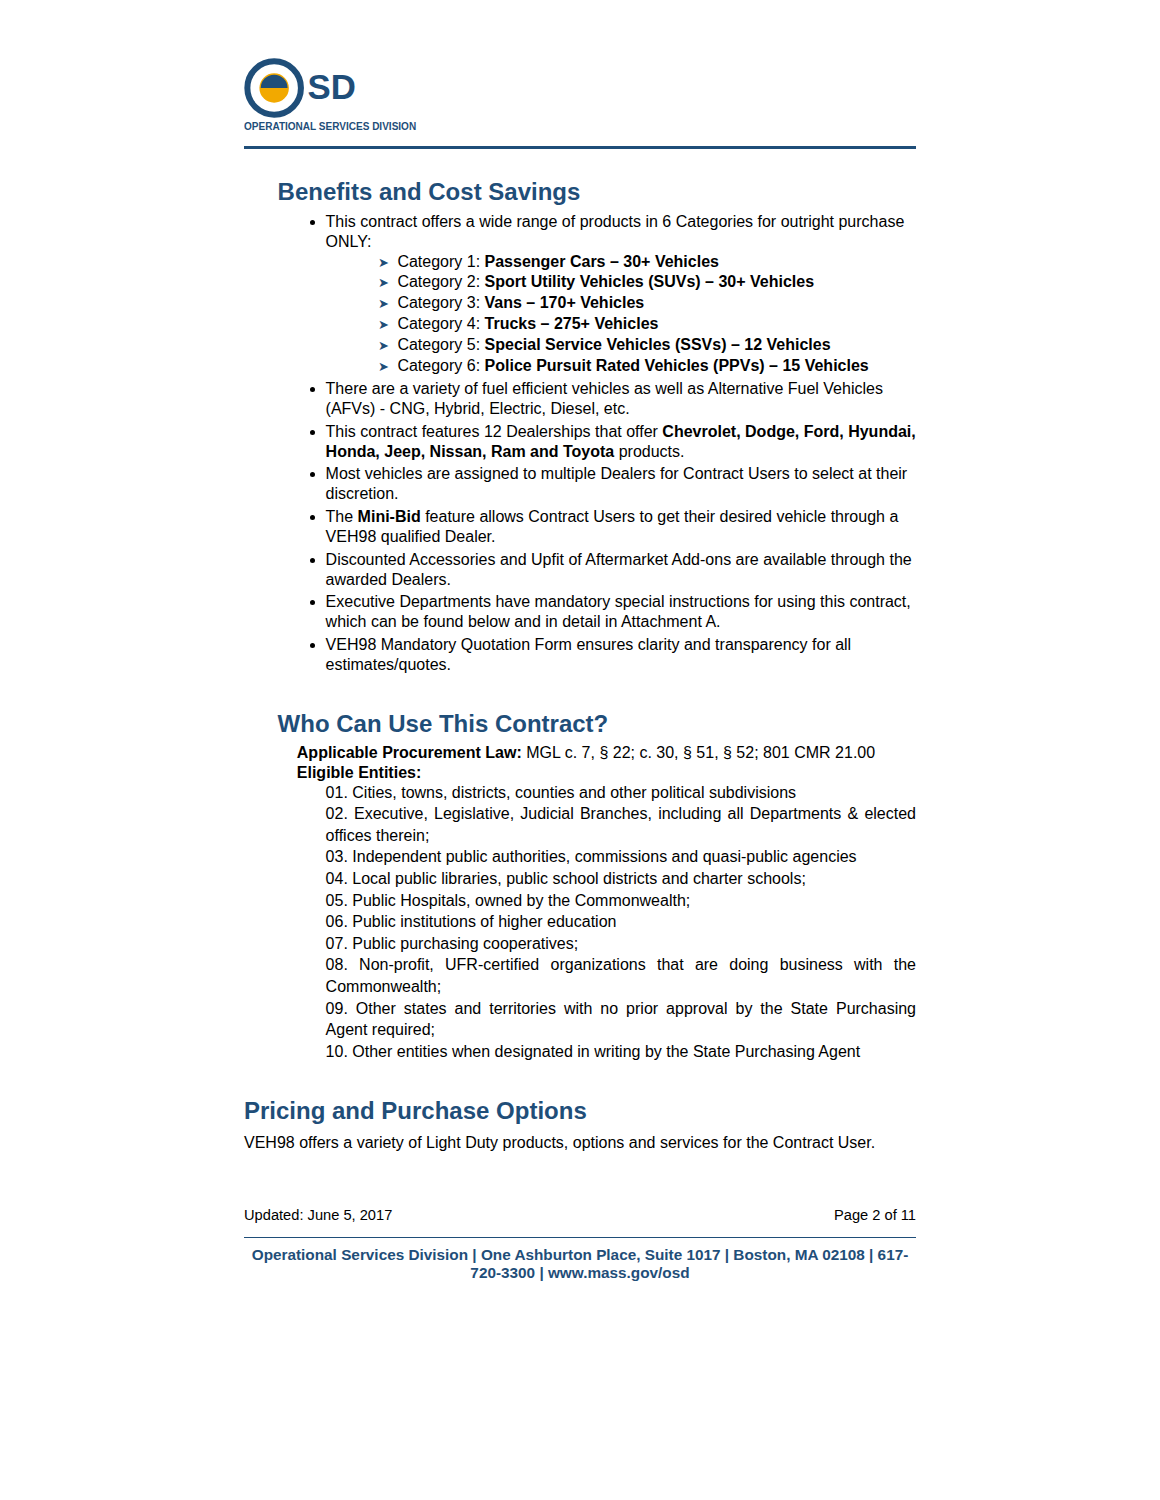Benefits and Cost Savings
This contract offers a wide range of products in 6 Categories for outright purchase ONLY:
Category 1: Passenger Cars – 30+ Vehicles
Category 2: Sport Utility Vehicles (SUVs) – 30+ Vehicles
Category 3: Vans – 170+ Vehicles
Category 4: Trucks – 275+ Vehicles
Category 5: Special Service Vehicles (SSVs) – 12 Vehicles
Category 6: Police Pursuit Rated Vehicles (PPVs) – 15 Vehicles
There are a variety of fuel efficient vehicles as well as Alternative Fuel Vehicles (AFVs) - CNG, Hybrid, Electric, Diesel, etc.
This contract features 12 Dealerships that offer Chevrolet, Dodge, Ford, Hyundai, Honda, Jeep, Nissan, Ram and Toyota products.
Most vehicles are assigned to multiple Dealers for Contract Users to select at their discretion.
The Mini-Bid feature allows Contract Users to get their desired vehicle through a VEH98 qualified Dealer.
Discounted Accessories and Upfit of Aftermarket Add-ons are available through the awarded Dealers.
Executive Departments have mandatory special instructions for using this contract, which can be found below and in detail in Attachment A.
VEH98 Mandatory Quotation Form ensures clarity and transparency for all estimates/quotes.
Who Can Use This Contract?
Applicable Procurement Law: MGL c. 7, § 22; c. 30, § 51, § 52; 801 CMR 21.00
Eligible Entities:
01. Cities, towns, districts, counties and other political subdivisions
02. Executive, Legislative, Judicial Branches, including all Departments & elected offices therein;
03. Independent public authorities, commissions and quasi-public agencies
04. Local public libraries, public school districts and charter schools;
05. Public Hospitals, owned by the Commonwealth;
06. Public institutions of higher education
07. Public purchasing cooperatives;
08. Non-profit, UFR-certified organizations that are doing business with the Commonwealth;
09. Other states and territories with no prior approval by the State Purchasing Agent required;
10. Other entities when designated in writing by the State Purchasing Agent
Pricing and Purchase Options
VEH98 offers a variety of Light Duty products, options and services for the Contract User.
Updated: June 5, 2017 Page 2 of 11
Operational Services Division | One Ashburton Place, Suite 1017 | Boston, MA 02108 | 617-720-3300 | www.mass.gov/osd